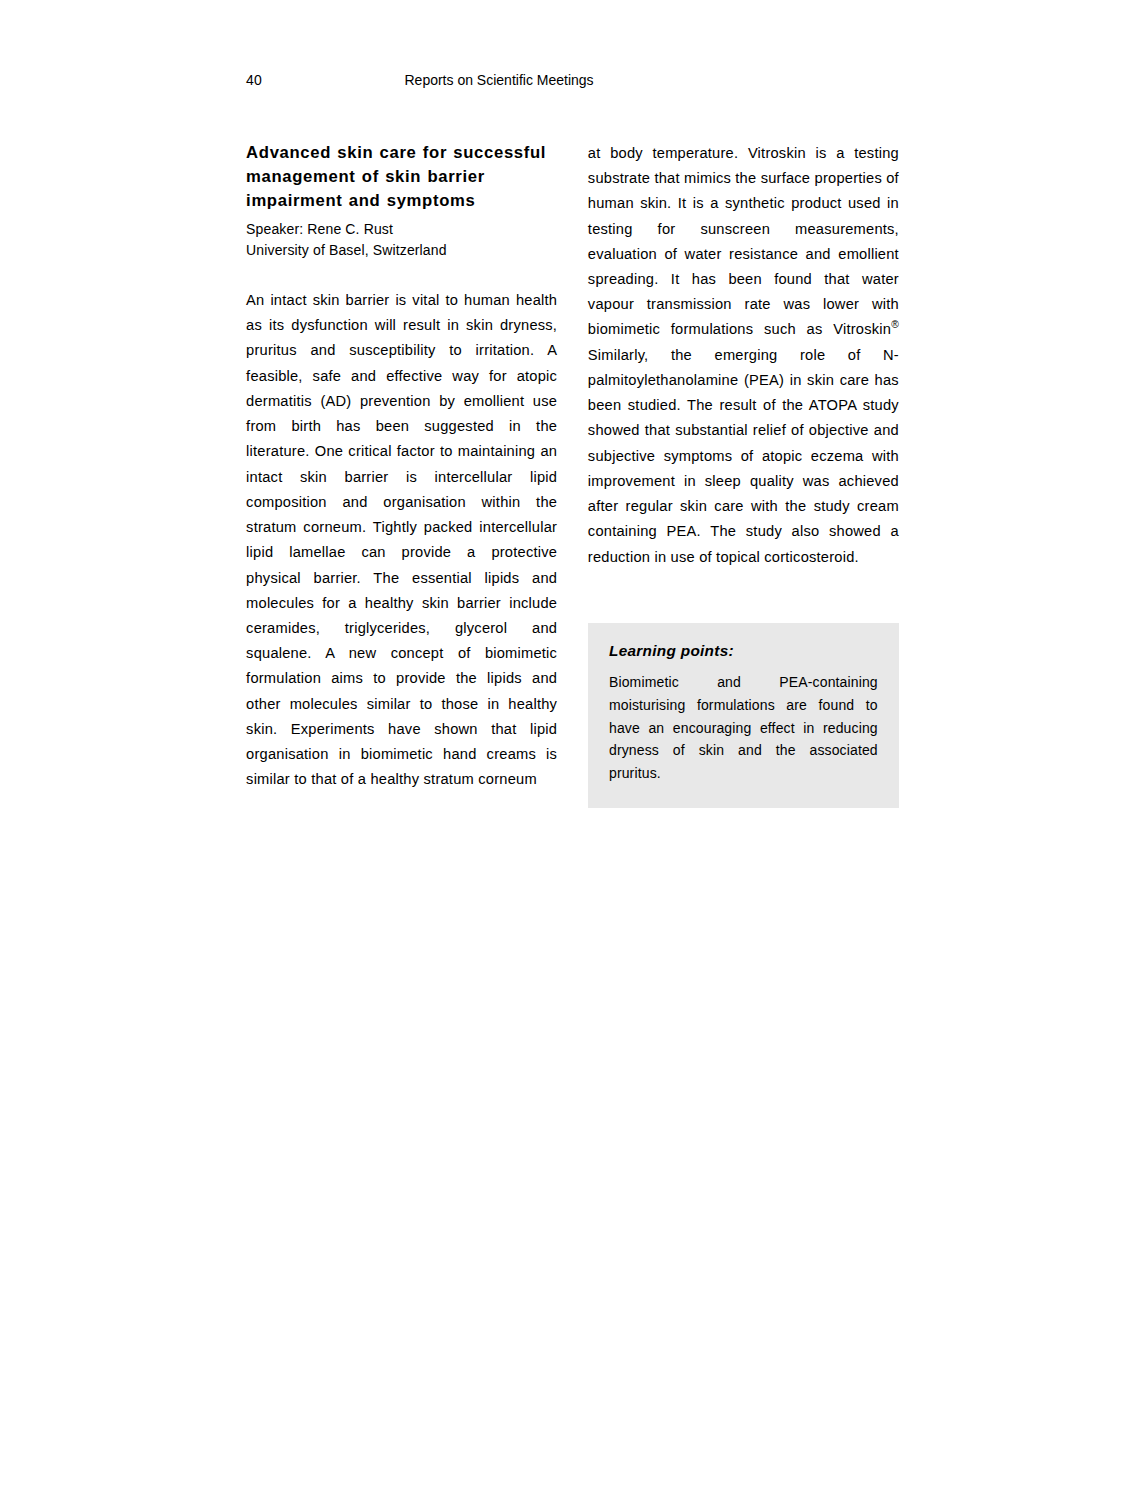40
Reports on Scientific Meetings
Advanced skin care for successful management of skin barrier impairment and symptoms
Speaker: Rene C. Rust
University of Basel, Switzerland
An intact skin barrier is vital to human health as its dysfunction will result in skin dryness, pruritus and susceptibility to irritation. A feasible, safe and effective way for atopic dermatitis (AD) prevention by emollient use from birth has been suggested in the literature. One critical factor to maintaining an intact skin barrier is intercellular lipid composition and organisation within the stratum corneum. Tightly packed intercellular lipid lamellae can provide a protective physical barrier. The essential lipids and molecules for a healthy skin barrier include ceramides, triglycerides, glycerol and squalene. A new concept of biomimetic formulation aims to provide the lipids and other molecules similar to those in healthy skin. Experiments have shown that lipid organisation in biomimetic hand creams is similar to that of a healthy stratum corneum
at body temperature. Vitroskin is a testing substrate that mimics the surface properties of human skin. It is a synthetic product used in testing for sunscreen measurements, evaluation of water resistance and emollient spreading. It has been found that water vapour transmission rate was lower with biomimetic formulations such as Vitroskin® Similarly, the emerging role of N-palmitoylethanolamine (PEA) in skin care has been studied. The result of the ATOPA study showed that substantial relief of objective and subjective symptoms of atopic eczema with improvement in sleep quality was achieved after regular skin care with the study cream containing PEA. The study also showed a reduction in use of topical corticosteroid.
Learning points:
Biomimetic and PEA-containing moisturising formulations are found to have an encouraging effect in reducing dryness of skin and the associated pruritus.